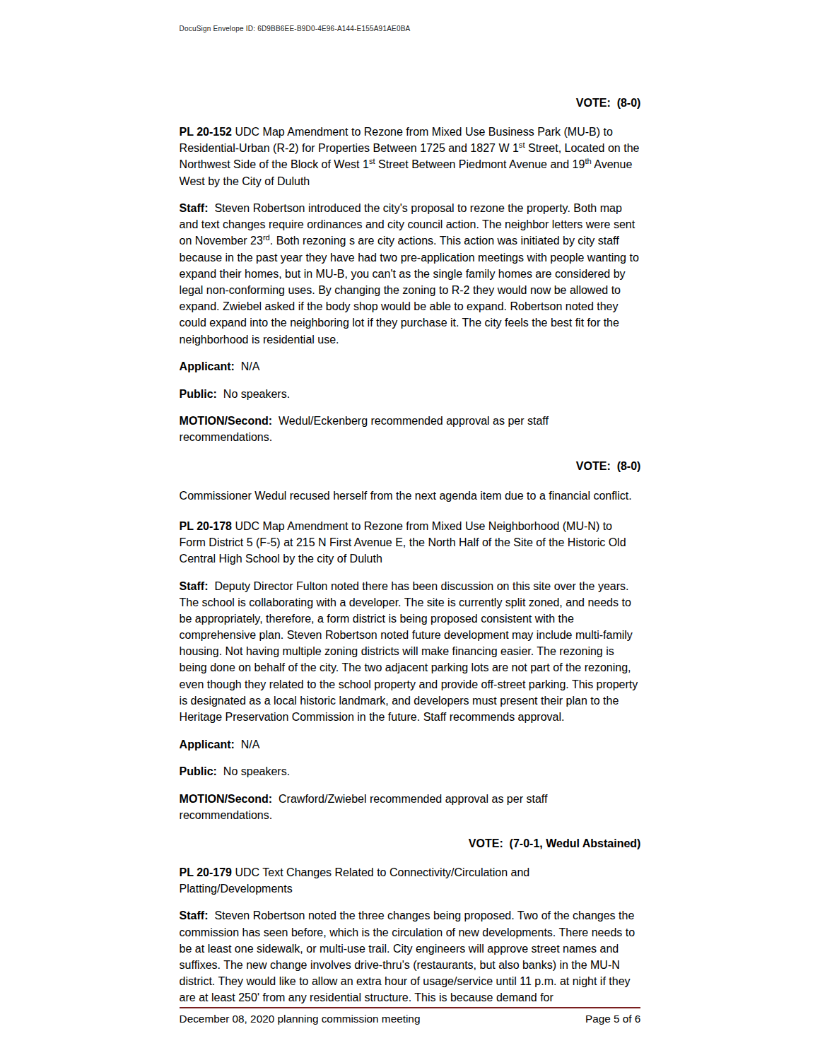DocuSign Envelope ID: 6D9BB6EE-B9D0-4E96-A144-E155A91AE0BA
VOTE: (8-0)
PL 20-152 UDC Map Amendment to Rezone from Mixed Use Business Park (MU-B) to Residential-Urban (R-2) for Properties Between 1725 and 1827 W 1st Street, Located on the Northwest Side of the Block of West 1st Street Between Piedmont Avenue and 19th Avenue West by the City of Duluth
Staff: Steven Robertson introduced the city's proposal to rezone the property. Both map and text changes require ordinances and city council action. The neighbor letters were sent on November 23rd. Both rezoning s are city actions. This action was initiated by city staff because in the past year they have had two pre-application meetings with people wanting to expand their homes, but in MU-B, you can't as the single family homes are considered by legal non-conforming uses. By changing the zoning to R-2 they would now be allowed to expand. Zwiebel asked if the body shop would be able to expand. Robertson noted they could expand into the neighboring lot if they purchase it. The city feels the best fit for the neighborhood is residential use.
Applicant: N/A
Public: No speakers.
MOTION/Second: Wedul/Eckenberg recommended approval as per staff recommendations.
VOTE: (8-0)
Commissioner Wedul recused herself from the next agenda item due to a financial conflict.
PL 20-178 UDC Map Amendment to Rezone from Mixed Use Neighborhood (MU-N) to Form District 5 (F-5) at 215 N First Avenue E, the North Half of the Site of the Historic Old Central High School by the city of Duluth
Staff: Deputy Director Fulton noted there has been discussion on this site over the years. The school is collaborating with a developer. The site is currently split zoned, and needs to be appropriately, therefore, a form district is being proposed consistent with the comprehensive plan. Steven Robertson noted future development may include multi-family housing. Not having multiple zoning districts will make financing easier. The rezoning is being done on behalf of the city. The two adjacent parking lots are not part of the rezoning, even though they related to the school property and provide off-street parking. This property is designated as a local historic landmark, and developers must present their plan to the Heritage Preservation Commission in the future. Staff recommends approval.
Applicant: N/A
Public: No speakers.
MOTION/Second: Crawford/Zwiebel recommended approval as per staff recommendations.
VOTE: (7-0-1, Wedul Abstained)
PL 20-179 UDC Text Changes Related to Connectivity/Circulation and Platting/Developments
Staff: Steven Robertson noted the three changes being proposed. Two of the changes the commission has seen before, which is the circulation of new developments. There needs to be at least one sidewalk, or multi-use trail. City engineers will approve street names and suffixes. The new change involves drive-thru's (restaurants, but also banks) in the MU-N district. They would like to allow an extra hour of usage/service until 11 p.m. at night if they are at least 250' from any residential structure. This is because demand for
December 08, 2020 planning commission meeting Page 5 of 6